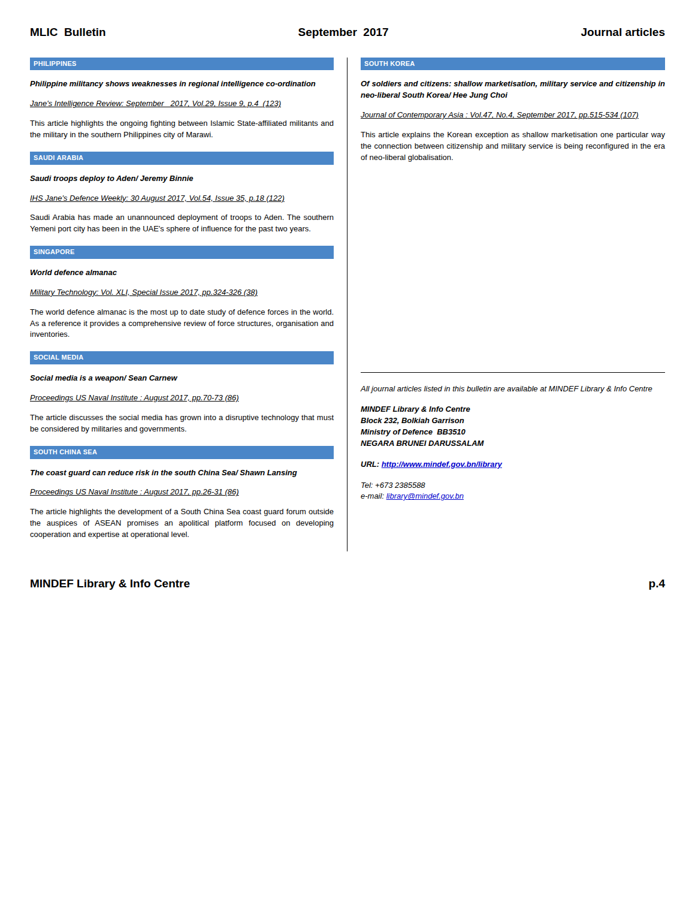MLIC Bulletin
September 2017
Journal articles
PHILIPPINES
Philippine militancy shows weaknesses in regional intelligence co-ordination
Jane's Intelligence Review: September 2017, Vol.29, Issue 9, p.4 (123)
This article highlights the ongoing fighting between Islamic State-affiliated militants and the military in the southern Philippines city of Marawi.
SAUDI ARABIA
Saudi troops deploy to Aden/ Jeremy Binnie
IHS Jane's Defence Weekly: 30 August 2017, Vol.54, Issue 35, p.18 (122)
Saudi Arabia has made an unannounced deployment of troops to Aden. The southern Yemeni port city has been in the UAE's sphere of influence for the past two years.
SINGAPORE
World defence almanac
Military Technology: Vol. XLI, Special Issue 2017, pp.324-326 (38)
The world defence almanac is the most up to date study of defence forces in the world. As a reference it provides a comprehensive review of force structures, organisation and inventories.
SOCIAL MEDIA
Social media is a weapon/ Sean Carnew
Proceedings US Naval Institute : August 2017, pp.70-73 (86)
The article discusses the social media has grown into a disruptive technology that must be considered by militaries and governments.
SOUTH CHINA SEA
The coast guard can reduce risk in the south China Sea/ Shawn Lansing
Proceedings US Naval Institute : August 2017, pp.26-31 (86)
The article highlights the development of a South China Sea coast guard forum outside the auspices of ASEAN promises an apolitical platform focused on developing cooperation and expertise at operational level.
SOUTH KOREA
Of soldiers and citizens: shallow marketisation, military service and citizenship in neo-liberal South Korea/ Hee Jung Choi
Journal of Contemporary Asia : Vol.47, No.4, September 2017, pp.515-534 (107)
This article explains the Korean exception as shallow marketisation one particular way the connection between citizenship and military service is being reconfigured in the era of neo-liberal globalisation.
All journal articles listed in this bulletin are available at MINDEF Library & Info Centre
MINDEF Library & Info Centre
Block 232, Bolkiah Garrison
Ministry of Defence BB3510
NEGARA BRUNEI DARUSSALAM
URL: http://www.mindef.gov.bn/library
Tel: +673 2385588
e-mail: library@mindef.gov.bn
MINDEF Library & Info Centre
p.4